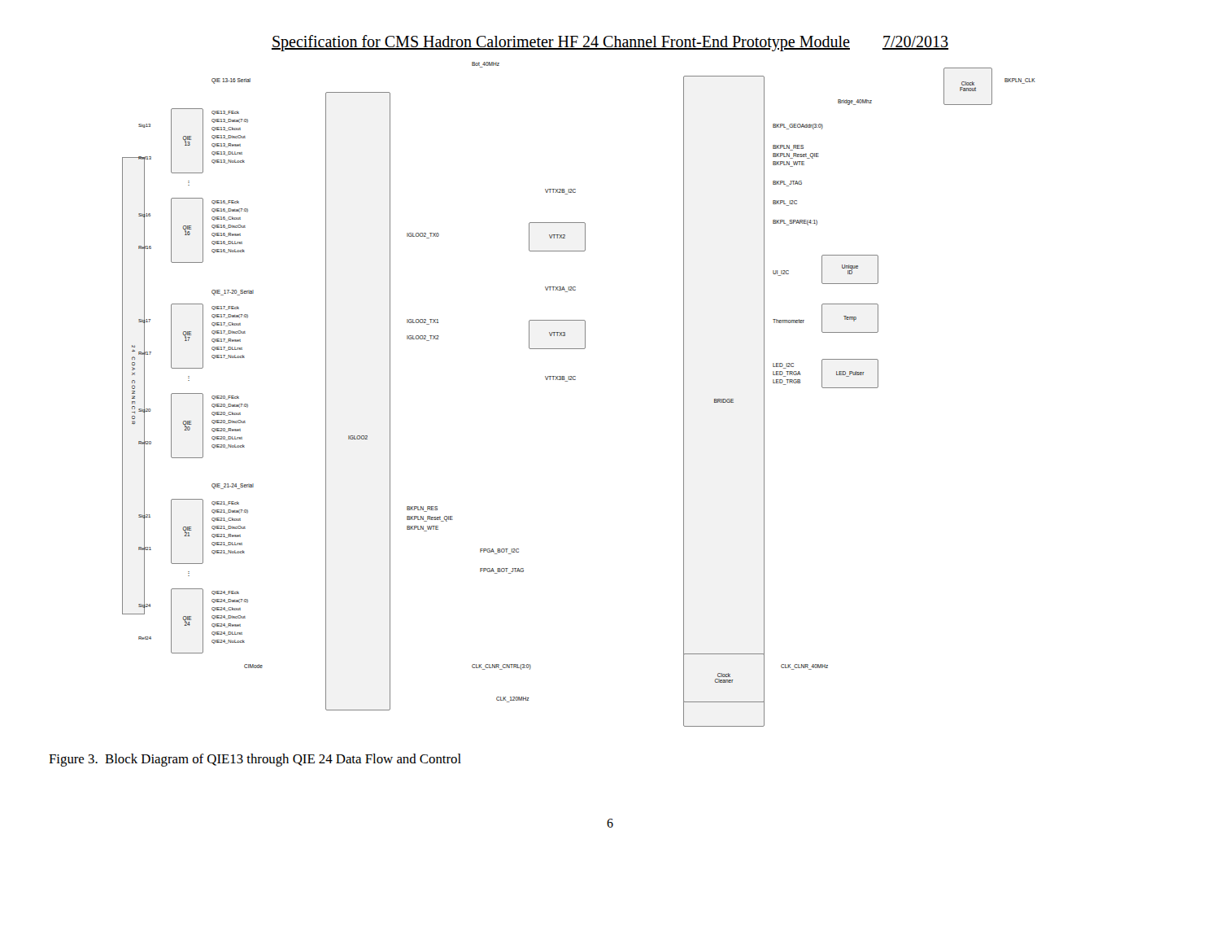Specification for CMS Hadron Calorimeter HF 24 Channel Front-End Prototype Module7/20/2013
24 COAX CONNECTOR
Bot_40MHz
Clock
Fanout
BKPLN_CLK
Bridge_40Mhz
BRIDGE
BKPL_GEOAddr(3:0)
BKPLN_RES
BKPLN_Reset_QIE
BKPLN_WTE
BKPL_JTAG
BKPL_I2C
BKPL_SPARE(4:1)
UI_I2C
Unique
ID
Thermometer
Temp
LED_I2C
LED_TRGA
LED_TRGB
LED_Pulser
QIE
13
Sig13
Ref13
QIE13_FEck
QIE13_Data(7:0)
QIE13_Ckout
QIE13_DiscOut
QIE13_Reset
QIE13_DLLrst
QIE13_NoLock
QIE 13-16 Serial
⋮
QIE
16
Sig16
Ref16
QIE16_FEck
QIE16_Data(7:0)
QIE16_Ckout
QIE16_DiscOut
QIE16_Reset
QIE16_DLLrst
QIE16_NoLock
QIE
17
Sig17
Ref17
QIE17_FEck
QIE17_Data(7:0)
QIE17_Ckout
QIE17_DiscOut
QIE17_Reset
QIE17_DLLrst
QIE17_NoLock
QIE_17-20_Serial
⋮
QIE
20
Sig20
Ref20
QIE20_FEck
QIE20_Data(7:0)
QIE20_Ckout
QIE20_DiscOut
QIE20_Reset
QIE20_DLLrst
QIE20_NoLock
QIE
21
Sig21
Ref21
QIE21_FEck
QIE21_Data(7:0)
QIE21_Ckout
QIE21_DiscOut
QIE21_Reset
QIE21_DLLrst
QIE21_NoLock
QIE_21-24_Serial
⋮
QIE
24
Sig24
Ref24
QIE24_FEck
QIE24_Data(7:0)
QIE24_Ckout
QIE24_DiscOut
QIE24_Reset
QIE24_DLLrst
QIE24_NoLock
CIMode
IGLOO2
VTTX2B_I2C
VTTX2
IGLOO2_TX0
VTTX3A_I2C
VTTX3
IGLOO2_TX1
IGLOO2_TX2
VTTX3B_I2C
BKPLN_RES
BKPLN_Reset_QIE
BKPLN_WTE
FPGA_BOT_I2C
FPGA_BOT_JTAG
Clock
Cleaner
CLK_CLNR_CNTRL(3:0)
CLK_120MHz
CLK_CLNR_40MHz
Figure 3. Block Diagram of QIE13 through QIE 24 Data Flow and Control
6